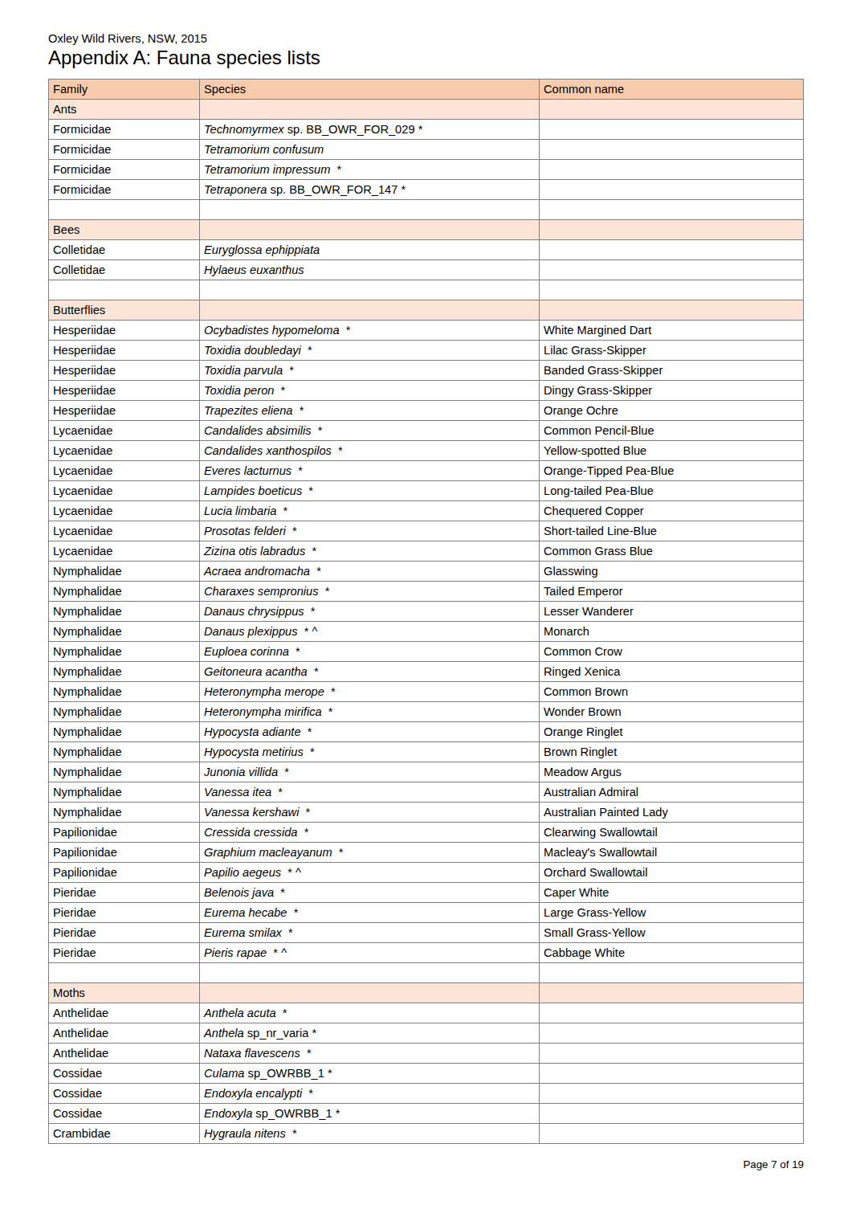Oxley Wild Rivers, NSW, 2015
Appendix A: Fauna species lists
| Family | Species | Common name |
| --- | --- | --- |
| Ants | | |
| Formicidae | Technomyrmex sp. BB_OWR_FOR_029 * | |
| Formicidae | Tetramorium confusum | |
| Formicidae | Tetramorium impressum * | |
| Formicidae | Tetraponera sp. BB_OWR_FOR_147 * | |
| Bees | | |
| Colletidae | Euryglossa ephippiata | |
| Colletidae | Hylaeus euxanthus | |
| Butterflies | | |
| Hesperiidae | Ocybadistes hypomeloma * | White Margined Dart |
| Hesperiidae | Toxidia doubledayi * | Lilac Grass-Skipper |
| Hesperiidae | Toxidia parvula * | Banded Grass-Skipper |
| Hesperiidae | Toxidia peron * | Dingy Grass-Skipper |
| Hesperiidae | Trapezites eliena * | Orange Ochre |
| Lycaenidae | Candalides absimilis * | Common Pencil-Blue |
| Lycaenidae | Candalides xanthospilos * | Yellow-spotted Blue |
| Lycaenidae | Everes lacturnus * | Orange-Tipped Pea-Blue |
| Lycaenidae | Lampides boeticus * | Long-tailed Pea-Blue |
| Lycaenidae | Lucia limbaria * | Chequered Copper |
| Lycaenidae | Prosotas felderi * | Short-tailed Line-Blue |
| Lycaenidae | Zizina otis labradus * | Common Grass Blue |
| Nymphalidae | Acraea andromacha * | Glasswing |
| Nymphalidae | Charaxes sempronius * | Tailed Emperor |
| Nymphalidae | Danaus chrysippus * | Lesser Wanderer |
| Nymphalidae | Danaus plexippus * ^ | Monarch |
| Nymphalidae | Euploea corinna * | Common Crow |
| Nymphalidae | Geitoneura acantha * | Ringed Xenica |
| Nymphalidae | Heteronympha merope * | Common Brown |
| Nymphalidae | Heteronympha mirifica * | Wonder Brown |
| Nymphalidae | Hypocysta adiante * | Orange Ringlet |
| Nymphalidae | Hypocysta metirius * | Brown Ringlet |
| Nymphalidae | Junonia villida * | Meadow Argus |
| Nymphalidae | Vanessa itea * | Australian Admiral |
| Nymphalidae | Vanessa kershawi * | Australian Painted Lady |
| Papilionidae | Cressida cressida * | Clearwing Swallowtail |
| Papilionidae | Graphium macleayanum * | Macleay's Swallowtail |
| Papilionidae | Papilio aegeus * ^ | Orchard Swallowtail |
| Pieridae | Belenois java * | Caper White |
| Pieridae | Eurema hecabe * | Large Grass-Yellow |
| Pieridae | Eurema smilax * | Small Grass-Yellow |
| Pieridae | Pieris rapae * ^ | Cabbage White |
| Moths | | |
| Anthelidae | Anthela acuta * | |
| Anthelidae | Anthela sp_nr_varia * | |
| Anthelidae | Nataxa flavescens * | |
| Cossidae | Culama sp_OWRBB_1 * | |
| Cossidae | Endoxyla encalypti * | |
| Cossidae | Endoxyla sp_OWRBB_1 * | |
| Crambidae | Hygraula nitens * | |
Page 7 of 19